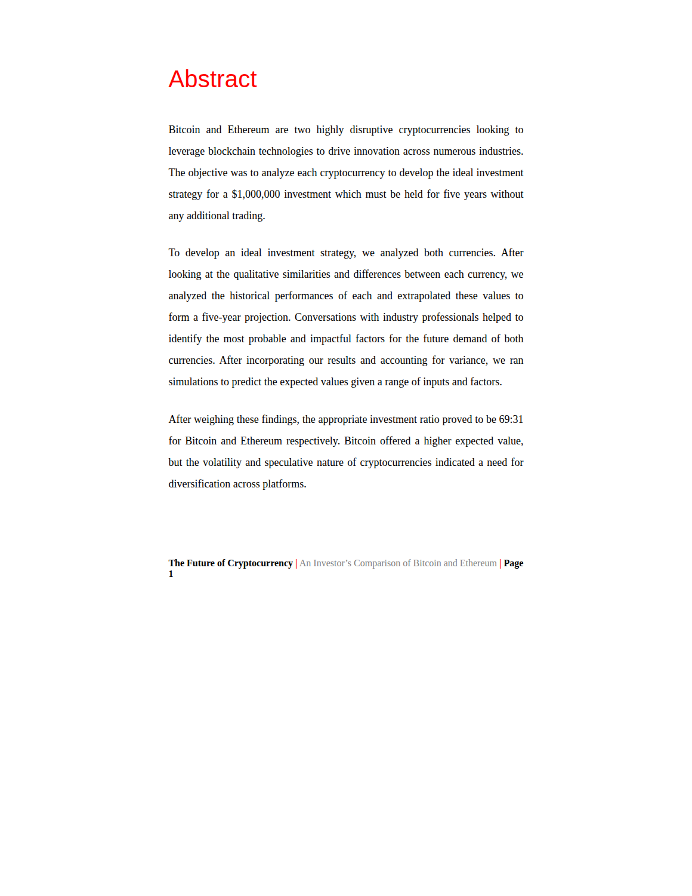Abstract
Bitcoin and Ethereum are two highly disruptive cryptocurrencies looking to leverage blockchain technologies to drive innovation across numerous industries. The objective was to analyze each cryptocurrency to develop the ideal investment strategy for a $1,000,000 investment which must be held for five years without any additional trading.
To develop an ideal investment strategy, we analyzed both currencies. After looking at the qualitative similarities and differences between each currency, we analyzed the historical performances of each and extrapolated these values to form a five-year projection. Conversations with industry professionals helped to identify the most probable and impactful factors for the future demand of both currencies. After incorporating our results and accounting for variance, we ran simulations to predict the expected values given a range of inputs and factors.
After weighing these findings, the appropriate investment ratio proved to be 69:31 for Bitcoin and Ethereum respectively. Bitcoin offered a higher expected value, but the volatility and speculative nature of cryptocurrencies indicated a need for diversification across platforms.
The Future of Cryptocurrency | An Investor’s Comparison of Bitcoin and Ethereum | Page 1